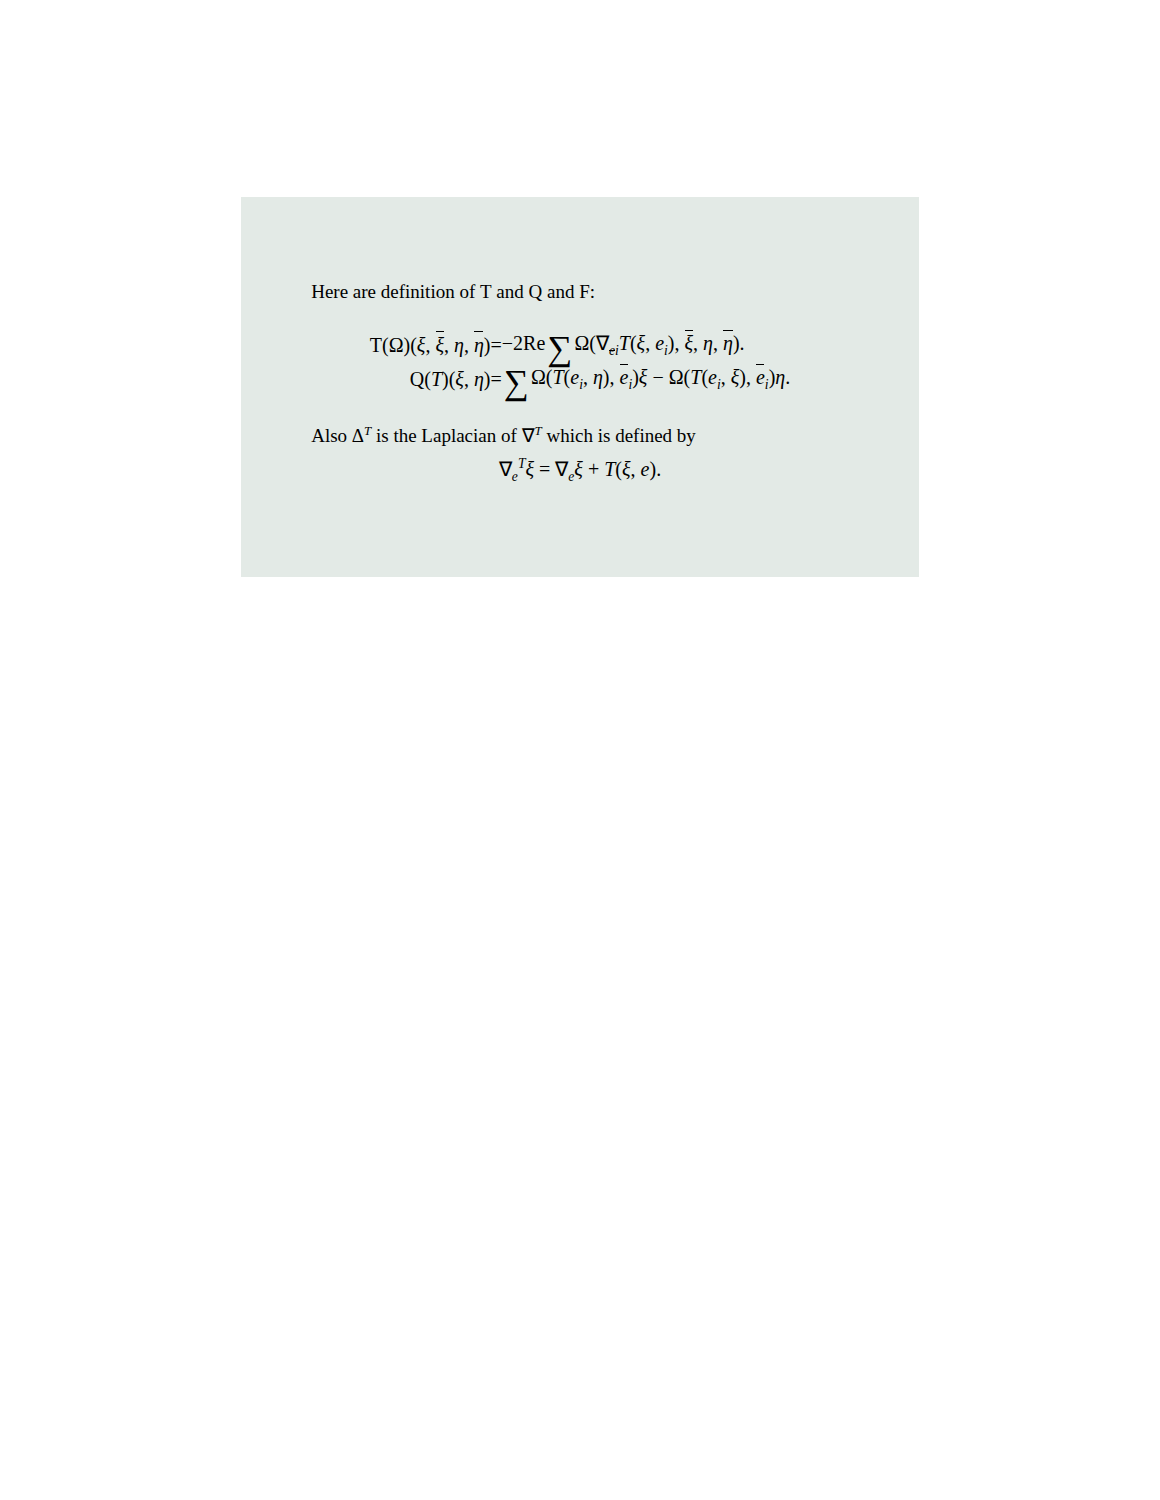Here are definition of T and Q and F:
| T (Ω)( ξ , ξ , η , η ) | = | −2Re ∑ Ω( ∇ e i T ( ξ , e i ), ξ , η , η ). |
| Q ( T )( ξ , η ) | = | ∑ Ω( T ( e i , η ), e i ) ξ − Ω( T ( e i , ξ ), e i ) η . |
Also ΔT is the Laplacian of ∇T which is defined by
∇eTξ = ∇eξ + T(ξ, e).